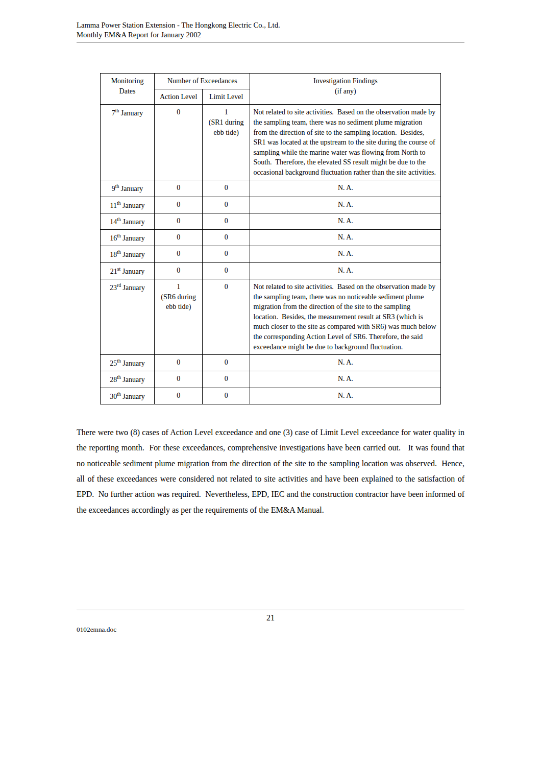Lamma Power Station Extension - The Hongkong Electric Co., Ltd.
Monthly EM&A Report for January 2002
| Monitoring Dates | Number of Exceedances | Investigation Findings (if any) |
| --- | --- | --- |
| Action Level | Limit Level |
| 7 th January | 0 | 1 (SR1 during ebb tide) | Not related to site activities. Based on the observation made by the sampling team, there was no sediment plume migration from the direction of site to the sampling location. Besides, SR1 was located at the upstream to the site during the course of sampling while the marine water was flowing from North to South. Therefore, the elevated SS result might be due to the occasional background fluctuation rather than the site activities. |
| 9 th January | 0 | 0 | N. A. |
| 11 th January | 0 | 0 | N. A. |
| 14 th January | 0 | 0 | N. A. |
| 16 th January | 0 | 0 | N. A. |
| 18 th January | 0 | 0 | N. A. |
| 21 st January | 0 | 0 | N. A. |
| 23 rd January | 1 (SR6 during ebb tide) | 0 | Not related to site activities. Based on the observation made by the sampling team, there was no noticeable sediment plume migration from the direction of the site to the sampling location. Besides, the measurement result at SR3 (which is much closer to the site as compared with SR6) was much below the corresponding Action Level of SR6. Therefore, the said exceedance might be due to background fluctuation. |
| 25 th January | 0 | 0 | N. A. |
| 28 th January | 0 | 0 | N. A. |
| 30 th January | 0 | 0 | N. A. |
There were two (8) cases of Action Level exceedance and one (3) case of Limit Level exceedance for water quality in the reporting month. For these exceedances, comprehensive investigations have been carried out. It was found that no noticeable sediment plume migration from the direction of the site to the sampling location was observed. Hence, all of these exceedances were considered not related to site activities and have been explained to the satisfaction of EPD. No further action was required. Nevertheless, EPD, IEC and the construction contractor have been informed of the exceedances accordingly as per the requirements of the EM&A Manual.
21
0102emna.doc